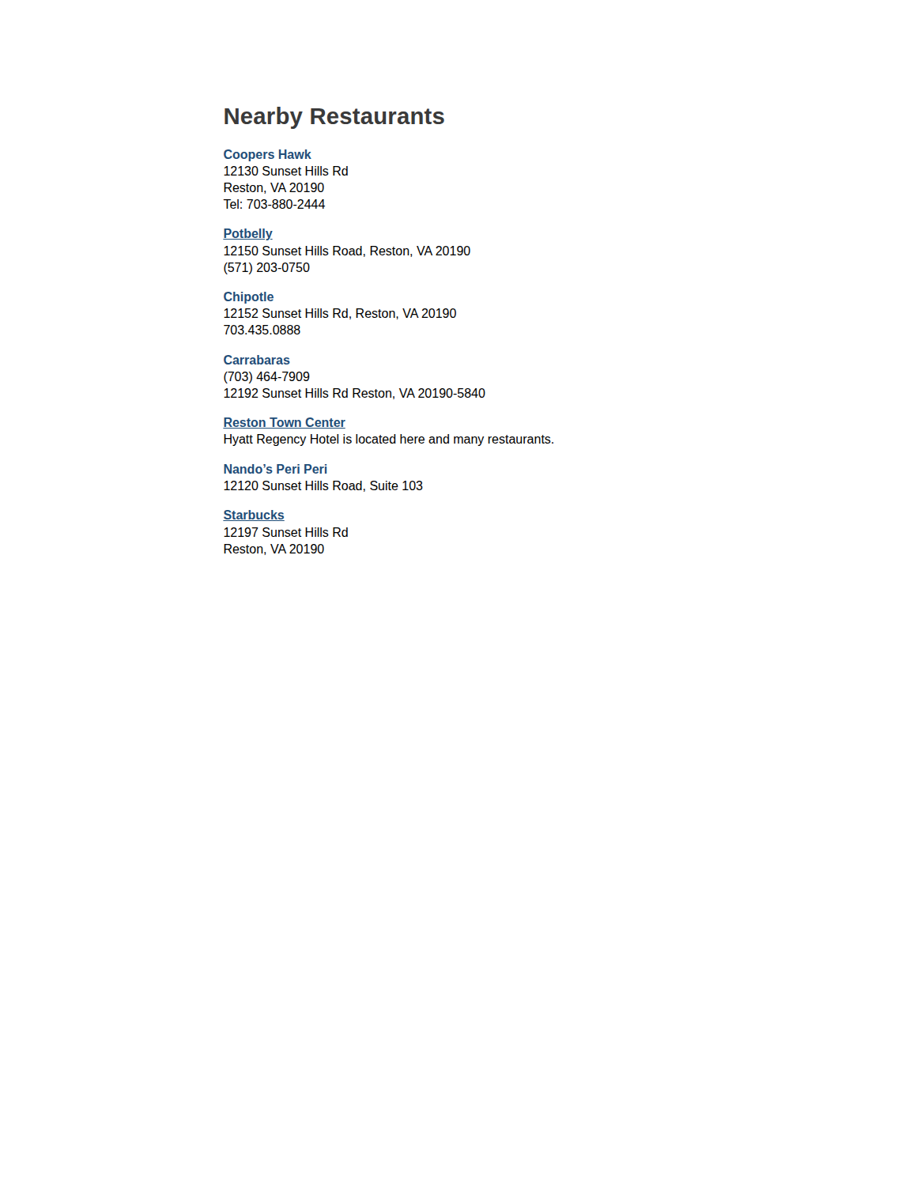Nearby Restaurants
Coopers Hawk
12130 Sunset Hills Rd
Reston, VA 20190
Tel: 703-880-2444
Potbelly
12150 Sunset Hills Road, Reston, VA 20190
(571) 203-0750
Chipotle
12152 Sunset Hills Rd, Reston, VA 20190
703.435.0888
Carrabaras
(703) 464-7909
12192 Sunset Hills Rd Reston, VA 20190-5840
Reston Town Center
Hyatt Regency Hotel is located here and many restaurants.
Nando’s Peri Peri
12120 Sunset Hills Road, Suite 103
Starbucks
12197 Sunset Hills Rd
Reston, VA 20190